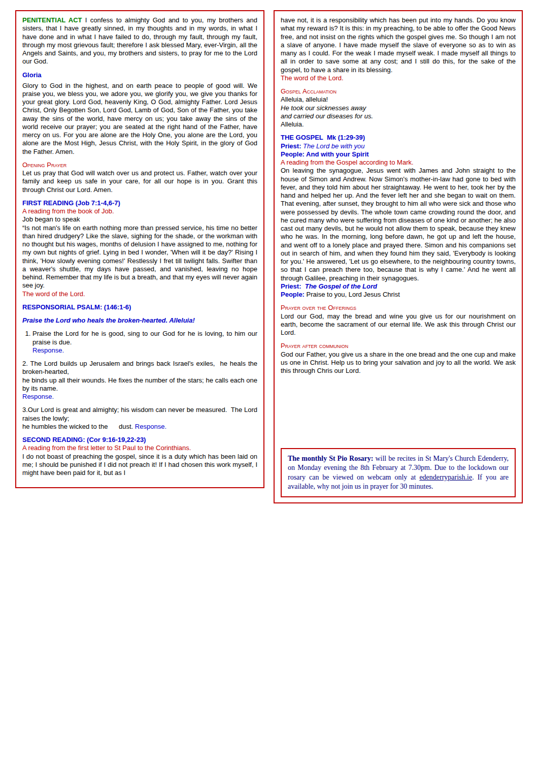PENITENTIAL ACT I confess to almighty God and to you, my brothers and sisters, that I have greatly sinned, in my thoughts and in my words, in what I have done and in what I have failed to do, through my fault, through my fault, through my most grievous fault; therefore I ask blessed Mary, ever-Virgin, all the Angels and Saints, and you, my brothers and sisters, to pray for me to the Lord our God.
Gloria
Glory to God in the highest, and on earth peace to people of good will. We praise you, we bless you, we adore you, we glorify you, we give you thanks for your great glory. Lord God, heavenly King, O God, almighty Father. Lord Jesus Christ, Only Begotten Son, Lord God, Lamb of God, Son of the Father, you take away the sins of the world, have mercy on us; you take away the sins of the world receive our prayer; you are seated at the right hand of the Father, have mercy on us. For you are alone are the Holy One, you alone are the Lord, you alone are the Most High, Jesus Christ, with the Holy Spirit, in the glory of God the Father. Amen.
Opening Prayer
Let us pray that God will watch over us and protect us. Father, watch over your family and keep us safe in your care, for all our hope is in you. Grant this through Christ our Lord. Amen.
FIRST READING (Job 7:1-4,6-7)
A reading from the book of Job.
Job began to speak
“Is not man's life on earth nothing more than pressed service, his time no better than hired drudgery? Like the slave, sighing for the shade, or the workman with no thought but his wages, months of delusion I have assigned to me, nothing for my own but nights of grief. Lying in bed I wonder, 'When will it be day?' Rising I think, 'How slowly evening comes!' Restlessly I fret till twilight falls. Swifter than a weaver's shuttle, my days have passed, and vanished, leaving no hope behind. Remember that my life is but a breath, and that my eyes will never again see joy.
The word of the Lord.
RESPONSORIAL PSALM: (146:1-6)
Praise the Lord who heals the broken-hearted. Alleluia!
Praise the Lord for he is good, sing to our God for he is loving, to him our praise is due.
Response.
2. The Lord builds up Jerusalem and brings back Israel's exiles, he heals the broken-hearted,
he binds up all their wounds. He fixes the number of the stars; he calls each one by its name.
Response.
3.Our Lord is great and almighty; his wisdom can never be measured. The Lord raises the lowly;
he humbles the wicked to the dust. Response.
SECOND READING: (Cor 9:16-19,22-23)
A reading from the first letter to St Paul to the Corinthians.
I do not boast of preaching the gospel, since it is a duty which has been laid on me; I should be punished if I did not preach it! If I had chosen this work myself, I might have been paid for it, but as I
have not, it is a responsibility which has been put into my hands. Do you know what my reward is? It is this: in my preaching, to be able to offer the Good News free, and not insist on the rights which the gospel gives me. So though I am not a slave of anyone. I have made myself the slave of everyone so as to win as many as I could. For the weak I made myself weak. I made myself all things to all in order to save some at any cost; and I still do this, for the sake of the gospel, to have a share in its blessing.
The word of the Lord.
Gospel Acclamation
Alleluia, alleluia!
He took our sicknesses away
and carried our diseases for us.
Alleluia.
THE GOSPEL Mk (1:29-39)
Priest: The Lord be with you
People: And with your Spirit
A reading from the Gospel according to Mark.
On leaving the synagogue, Jesus went with James and John straight to the house of Simon and Andrew. Now Simon's mother-in-law had gone to bed with fever, and they told him about her straightaway. He went to her, took her by the hand and helped her up. And the fever left her and she began to wait on them. That evening, after sunset, they brought to him all who were sick and those who were possessed by devils. The whole town came crowding round the door, and he cured many who were suffering from diseases of one kind or another; he also cast out many devils, but he would not allow them to speak, because they knew who he was. In the morning, long before dawn, he got up and left the house, and went off to a lonely place and prayed there. Simon and his companions set out in search of him, and when they found him they said, 'Everybody is looking for you.' He answered, 'Let us go elsewhere, to the neighbouring country towns, so that I can preach there too, because that is why I came.' And he went all through Galilee, preaching in their synagogues.
Priest: The Gospel of the Lord
People: Praise to you, Lord Jesus Christ
Prayer over the Offerings
Lord our God, may the bread and wine you give us for our nourishment on earth, become the sacrament of our eternal life. We ask this through Christ our Lord.
Prayer after communion
God our Father, you give us a share in the one bread and the one cup and make us one in Christ. Help us to bring your salvation and joy to all the world. We ask this through Chris our Lord.
The monthly St Pio Rosary: will be recites in St Mary's Church Edenderry, on Monday evening the 8th February at 7.30pm. Due to the lockdown our rosary can be viewed on webcam only at edenderryparish.ie. If you are available, why not join us in prayer for 30 minutes.